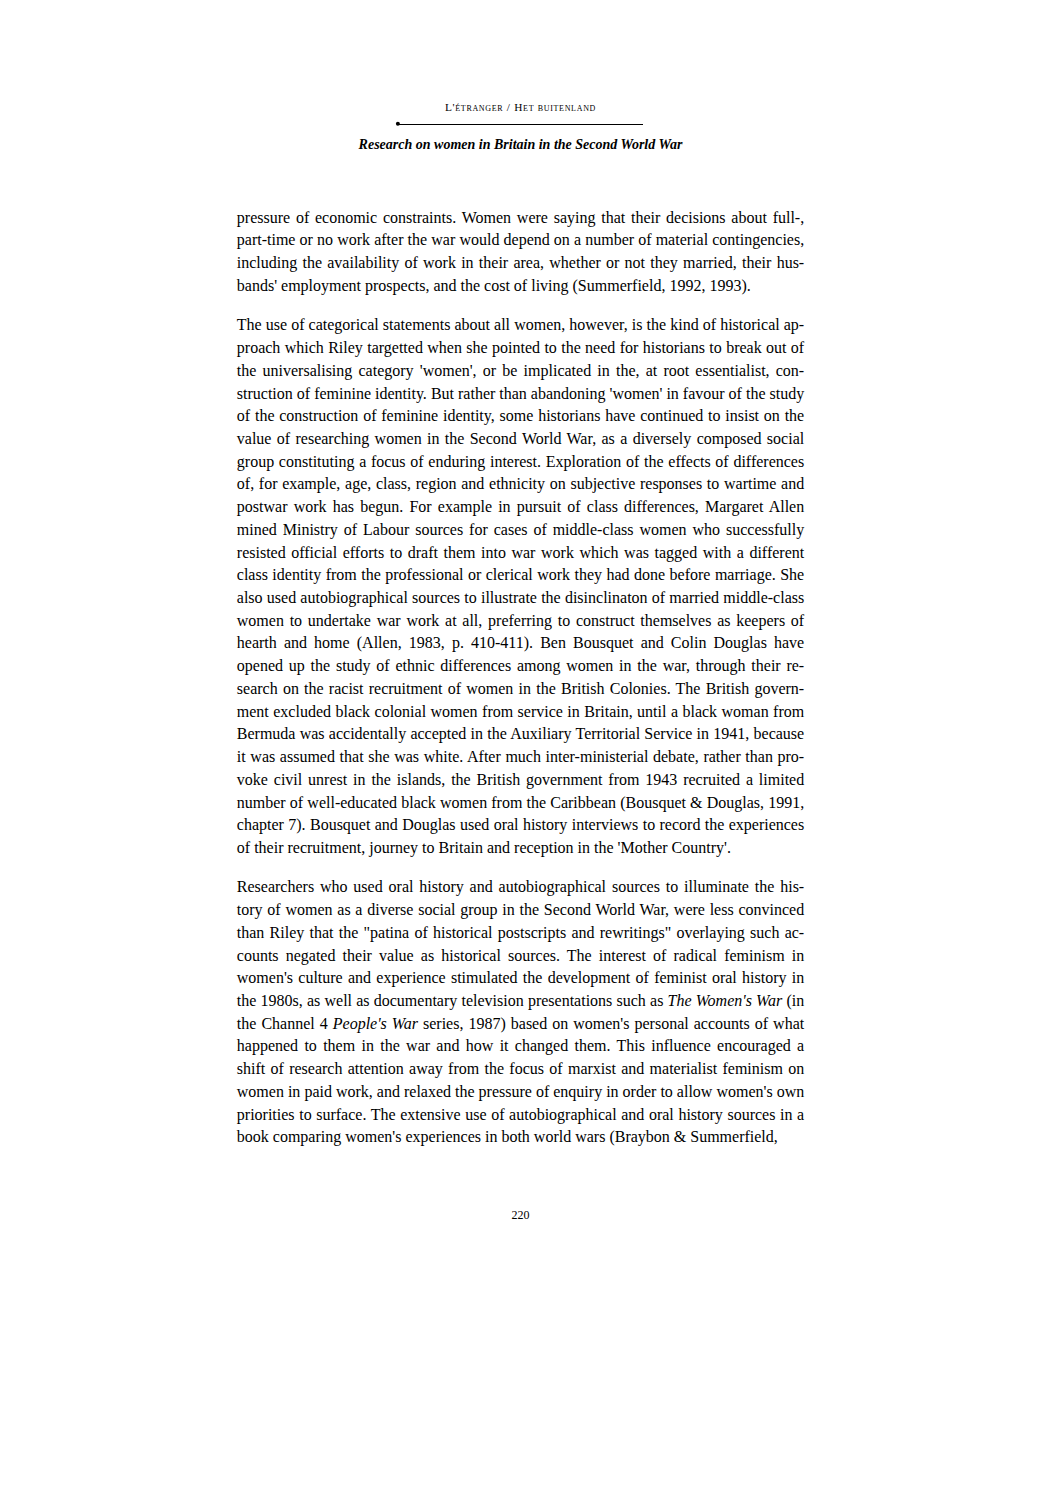L'étranger / Het buitenland
Research on women in Britain in the Second World War
pressure of economic constraints. Women were saying that their decisions about full-, part-time or no work after the war would depend on a number of material contingencies, including the availability of work in their area, whether or not they married, their husbands' employment prospects, and the cost of living (Summerfield, 1992, 1993).
The use of categorical statements about all women, however, is the kind of historical approach which Riley targetted when she pointed to the need for historians to break out of the universalising category 'women', or be implicated in the, at root essentialist, construction of feminine identity. But rather than abandoning 'women' in favour of the study of the construction of feminine identity, some historians have continued to insist on the value of researching women in the Second World War, as a diversely composed social group constituting a focus of enduring interest. Exploration of the effects of differences of, for example, age, class, region and ethnicity on subjective responses to wartime and postwar work has begun. For example in pursuit of class differences, Margaret Allen mined Ministry of Labour sources for cases of middle-class women who successfully resisted official efforts to draft them into war work which was tagged with a different class identity from the professional or clerical work they had done before marriage. She also used autobiographical sources to illustrate the disinclinaton of married middle-class women to undertake war work at all, preferring to construct themselves as keepers of hearth and home (Allen, 1983, p. 410-411). Ben Bousquet and Colin Douglas have opened up the study of ethnic differences among women in the war, through their research on the racist recruitment of women in the British Colonies. The British government excluded black colonial women from service in Britain, until a black woman from Bermuda was accidentally accepted in the Auxiliary Territorial Service in 1941, because it was assumed that she was white. After much inter-ministerial debate, rather than provoke civil unrest in the islands, the British government from 1943 recruited a limited number of well-educated black women from the Caribbean (Bousquet & Douglas, 1991, chapter 7). Bousquet and Douglas used oral history interviews to record the experiences of their recruitment, journey to Britain and reception in the 'Mother Country'.
Researchers who used oral history and autobiographical sources to illuminate the history of women as a diverse social group in the Second World War, were less convinced than Riley that the "patina of historical postscripts and rewritings" overlaying such accounts negated their value as historical sources. The interest of radical feminism in women's culture and experience stimulated the development of feminist oral history in the 1980s, as well as documentary television presentations such as The Women's War (in the Channel 4 People's War series, 1987) based on women's personal accounts of what happened to them in the war and how it changed them. This influence encouraged a shift of research attention away from the focus of marxist and materialist feminism on women in paid work, and relaxed the pressure of enquiry in order to allow women's own priorities to surface. The extensive use of autobiographical and oral history sources in a book comparing women's experiences in both world wars (Braybon & Summerfield,
220